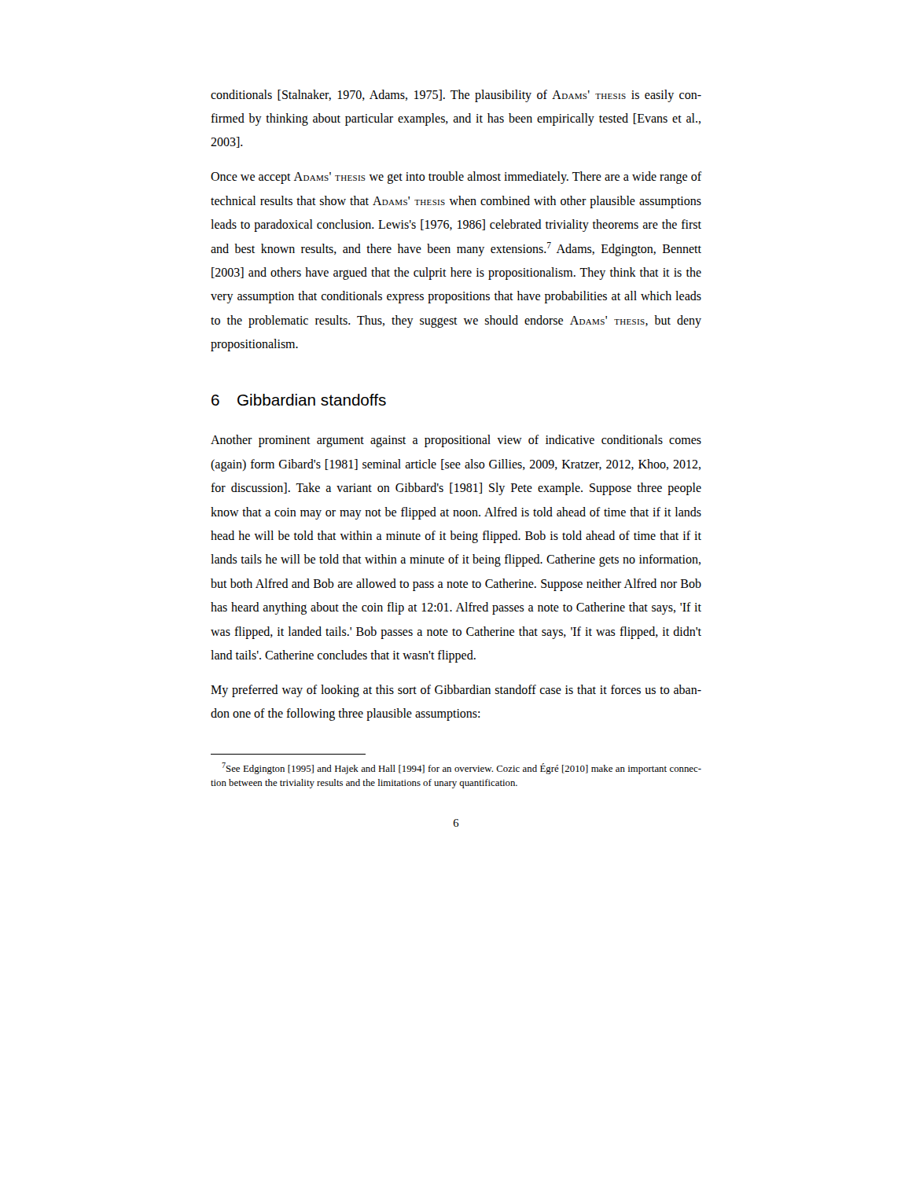conditionals [Stalnaker, 1970, Adams, 1975]. The plausibility of Adams' thesis is easily confirmed by thinking about particular examples, and it has been empirically tested [Evans et al., 2003].
Once we accept Adams' thesis we get into trouble almost immediately. There are a wide range of technical results that show that Adams' thesis when combined with other plausible assumptions leads to paradoxical conclusion. Lewis's [1976, 1986] celebrated triviality theorems are the first and best known results, and there have been many extensions.7 Adams, Edgington, Bennett [2003] and others have argued that the culprit here is propositionalism. They think that it is the very assumption that conditionals express propositions that have probabilities at all which leads to the problematic results. Thus, they suggest we should endorse Adams' thesis, but deny propositionalism.
6 Gibbardian standoffs
Another prominent argument against a propositional view of indicative conditionals comes (again) form Gibard's [1981] seminal article [see also Gillies, 2009, Kratzer, 2012, Khoo, 2012, for discussion]. Take a variant on Gibbard's [1981] Sly Pete example. Suppose three people know that a coin may or may not be flipped at noon. Alfred is told ahead of time that if it lands head he will be told that within a minute of it being flipped. Bob is told ahead of time that if it lands tails he will be told that within a minute of it being flipped. Catherine gets no information, but both Alfred and Bob are allowed to pass a note to Catherine. Suppose neither Alfred nor Bob has heard anything about the coin flip at 12:01. Alfred passes a note to Catherine that says, 'If it was flipped, it landed tails.' Bob passes a note to Catherine that says, 'If it was flipped, it didn't land tails'. Catherine concludes that it wasn't flipped.
My preferred way of looking at this sort of Gibbardian standoff case is that it forces us to abandon one of the following three plausible assumptions:
7See Edgington [1995] and Hajek and Hall [1994] for an overview. Cozic and Égré [2010] make an important connection between the triviality results and the limitations of unary quantification.
6